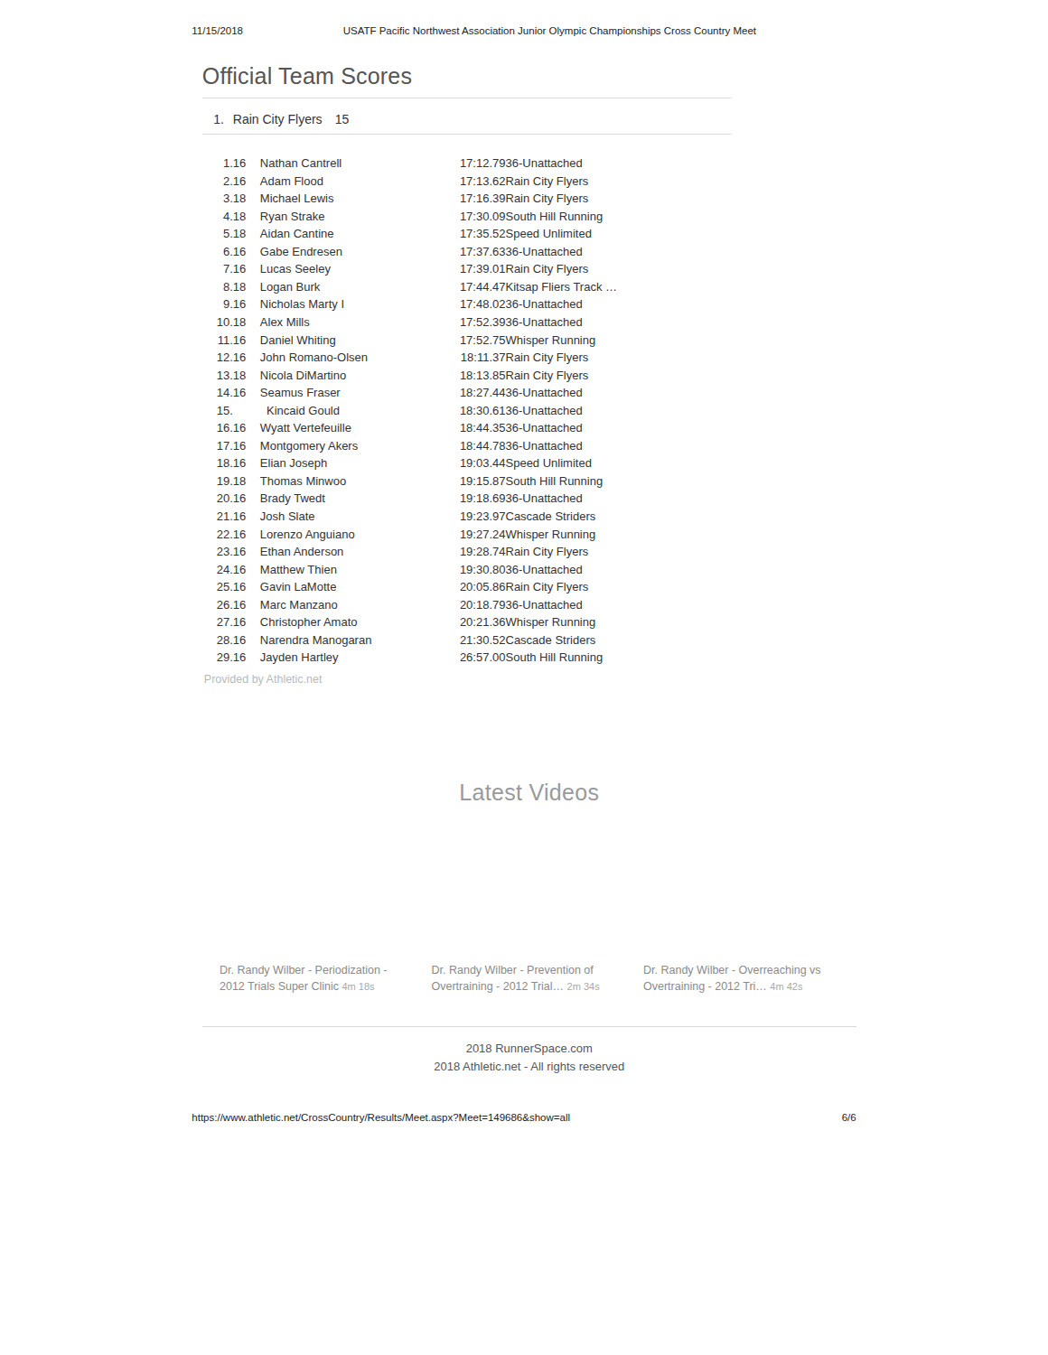11/15/2018
USATF Pacific Northwest Association Junior Olympic Championships Cross Country Meet
Official Team Scores
1. Rain City Flyers 15
| 1. | 16 | Nathan Cantrell | 17:12.79 | 36-Unattached |
| 2. | 16 | Adam Flood | 17:13.62 | Rain City Flyers |
| 3. | 18 | Michael Lewis | 17:16.39 | Rain City Flyers |
| 4. | 18 | Ryan Strake | 17:30.09 | South Hill Running |
| 5. | 18 | Aidan Cantine | 17:35.52 | Speed Unlimited |
| 6. | 16 | Gabe Endresen | 17:37.63 | 36-Unattached |
| 7. | 16 | Lucas Seeley | 17:39.01 | Rain City Flyers |
| 8. | 18 | Logan Burk | 17:44.47 | Kitsap Fliers Track … |
| 9. | 16 | Nicholas Marty I | 17:48.02 | 36-Unattached |
| 10. | 18 | Alex Mills | 17:52.39 | 36-Unattached |
| 11. | 16 | Daniel Whiting | 17:52.75 | Whisper Running |
| 12. | 16 | John Romano-Olsen | 18:11.37 | Rain City Flyers |
| 13. | 18 | Nicola DiMartino | 18:13.85 | Rain City Flyers |
| 14. | 16 | Seamus Fraser | 18:27.44 | 36-Unattached |
| 15. | | Kincaid Gould | 18:30.61 | 36-Unattached |
| 16. | 16 | Wyatt Vertefeuille | 18:44.35 | 36-Unattached |
| 17. | 16 | Montgomery Akers | 18:44.78 | 36-Unattached |
| 18. | 16 | Elian Joseph | 19:03.44 | Speed Unlimited |
| 19. | 18 | Thomas Minwoo | 19:15.87 | South Hill Running |
| 20. | 16 | Brady Twedt | 19:18.69 | 36-Unattached |
| 21. | 16 | Josh Slate | 19:23.97 | Cascade Striders |
| 22. | 16 | Lorenzo Anguiano | 19:27.24 | Whisper Running |
| 23. | 16 | Ethan Anderson | 19:28.74 | Rain City Flyers |
| 24. | 16 | Matthew Thien | 19:30.80 | 36-Unattached |
| 25. | 16 | Gavin LaMotte | 20:05.86 | Rain City Flyers |
| 26. | 16 | Marc Manzano | 20:18.79 | 36-Unattached |
| 27. | 16 | Christopher Amato | 20:21.36 | Whisper Running |
| 28. | 16 | Narendra Manogaran | 21:30.52 | Cascade Striders |
| 29. | 16 | Jayden Hartley | 26:57.00 | South Hill Running |
Provided by Athletic.net
Latest Videos
Dr. Randy Wilber - Periodization - 2012 Trials Super Clinic 4m 18s
Dr. Randy Wilber - Prevention of Overtraining - 2012 Trial… 2m 34s
Dr. Randy Wilber - Overreaching vs Overtraining - 2012 Tri… 4m 42s
2018 RunnerSpace.com
2018 Athletic.net - All rights reserved
https://www.athletic.net/CrossCountry/Results/Meet.aspx?Meet=149686&show=all
6/6